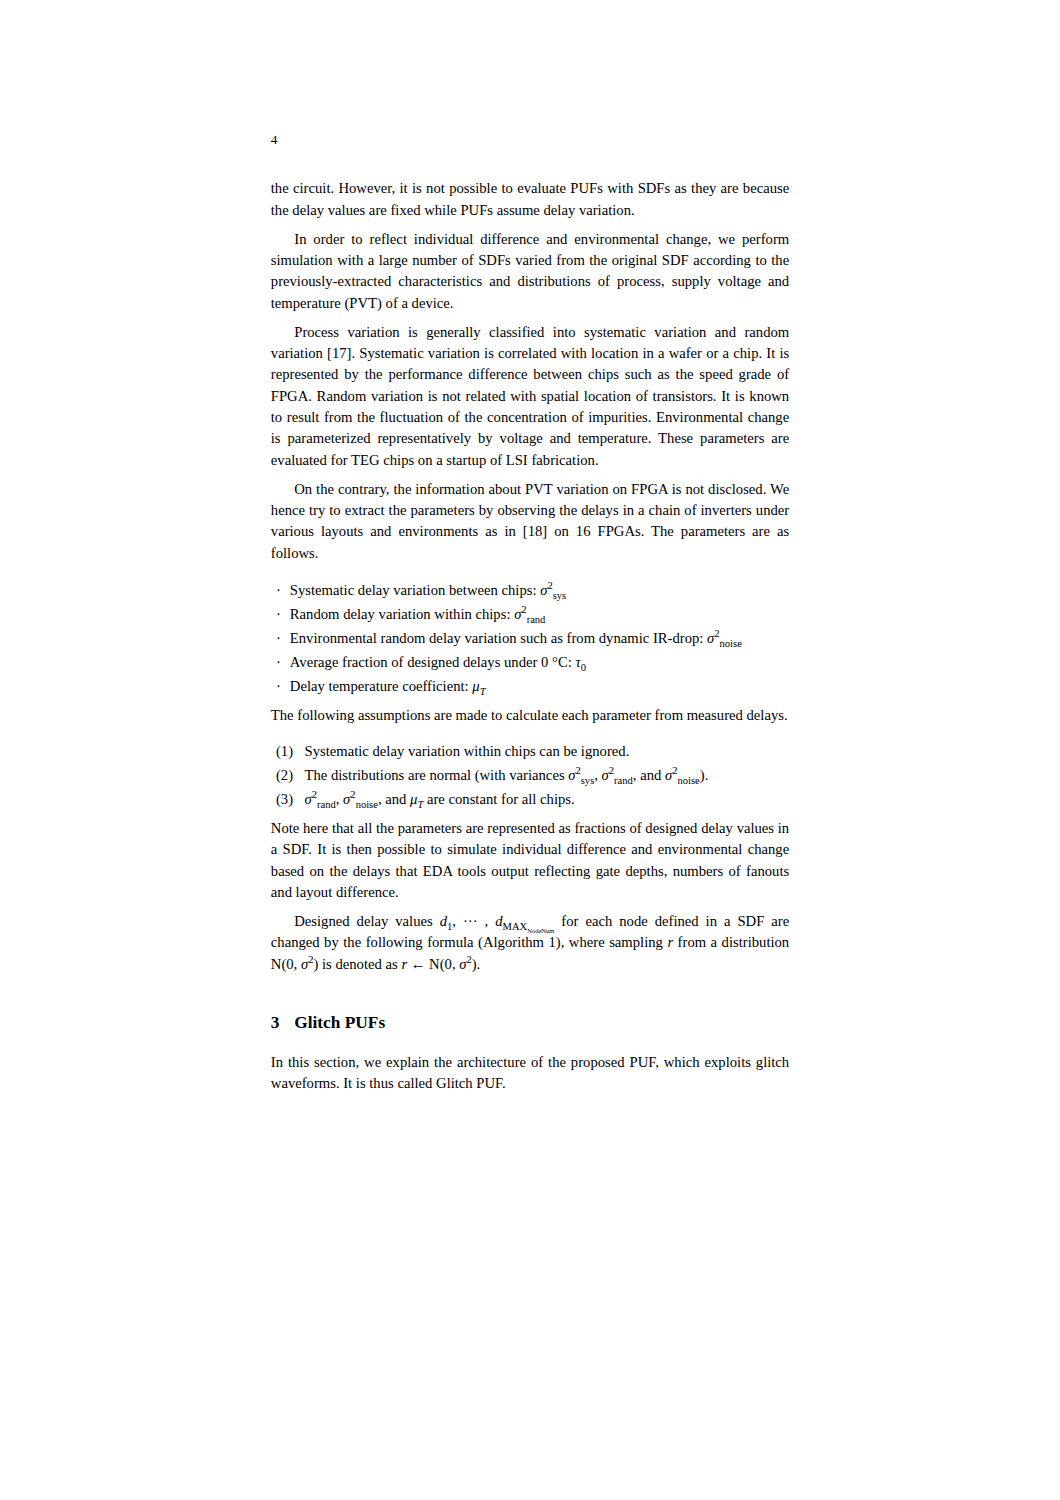4
the circuit. However, it is not possible to evaluate PUFs with SDFs as they are because the delay values are fixed while PUFs assume delay variation.
In order to reflect individual difference and environmental change, we perform simulation with a large number of SDFs varied from the original SDF according to the previously-extracted characteristics and distributions of process, supply voltage and temperature (PVT) of a device.
Process variation is generally classified into systematic variation and random variation [17]. Systematic variation is correlated with location in a wafer or a chip. It is represented by the performance difference between chips such as the speed grade of FPGA. Random variation is not related with spatial location of transistors. It is known to result from the fluctuation of the concentration of impurities. Environmental change is parameterized representatively by voltage and temperature. These parameters are evaluated for TEG chips on a startup of LSI fabrication.
On the contrary, the information about PVT variation on FPGA is not disclosed. We hence try to extract the parameters by observing the delays in a chain of inverters under various layouts and environments as in [18] on 16 FPGAs. The parameters are as follows.
Systematic delay variation between chips: σ 2 sys
Random delay variation within chips: σ 2 rand
Environmental random delay variation such as from dynamic IR-drop: σ 2 noise
Average fraction of designed delays under 0 °C: τ 0
Delay temperature coefficient: μT
The following assumptions are made to calculate each parameter from measured delays.
Systematic delay variation within chips can be ignored.
The distributions are normal (with variances σ 2 sys, σ 2 rand, and σ 2 noise).
σ 2 rand, σ 2 noise, and μT are constant for all chips.
Note here that all the parameters are represented as fractions of designed delay values in a SDF. It is then possible to simulate individual difference and environmental change based on the delays that EDA tools output reflecting gate depths, numbers of fanouts and layout difference.
Designed delay values d 1, ··· , dMAXNodeNum for each node defined in a SDF are changed by the following formula (Algorithm 1), where sampling r from a distribution N(0, σ 2) is denoted as r ← N(0, σ 2).
3 Glitch PUFs
In this section, we explain the architecture of the proposed PUF, which exploits glitch waveforms. It is thus called Glitch PUF.